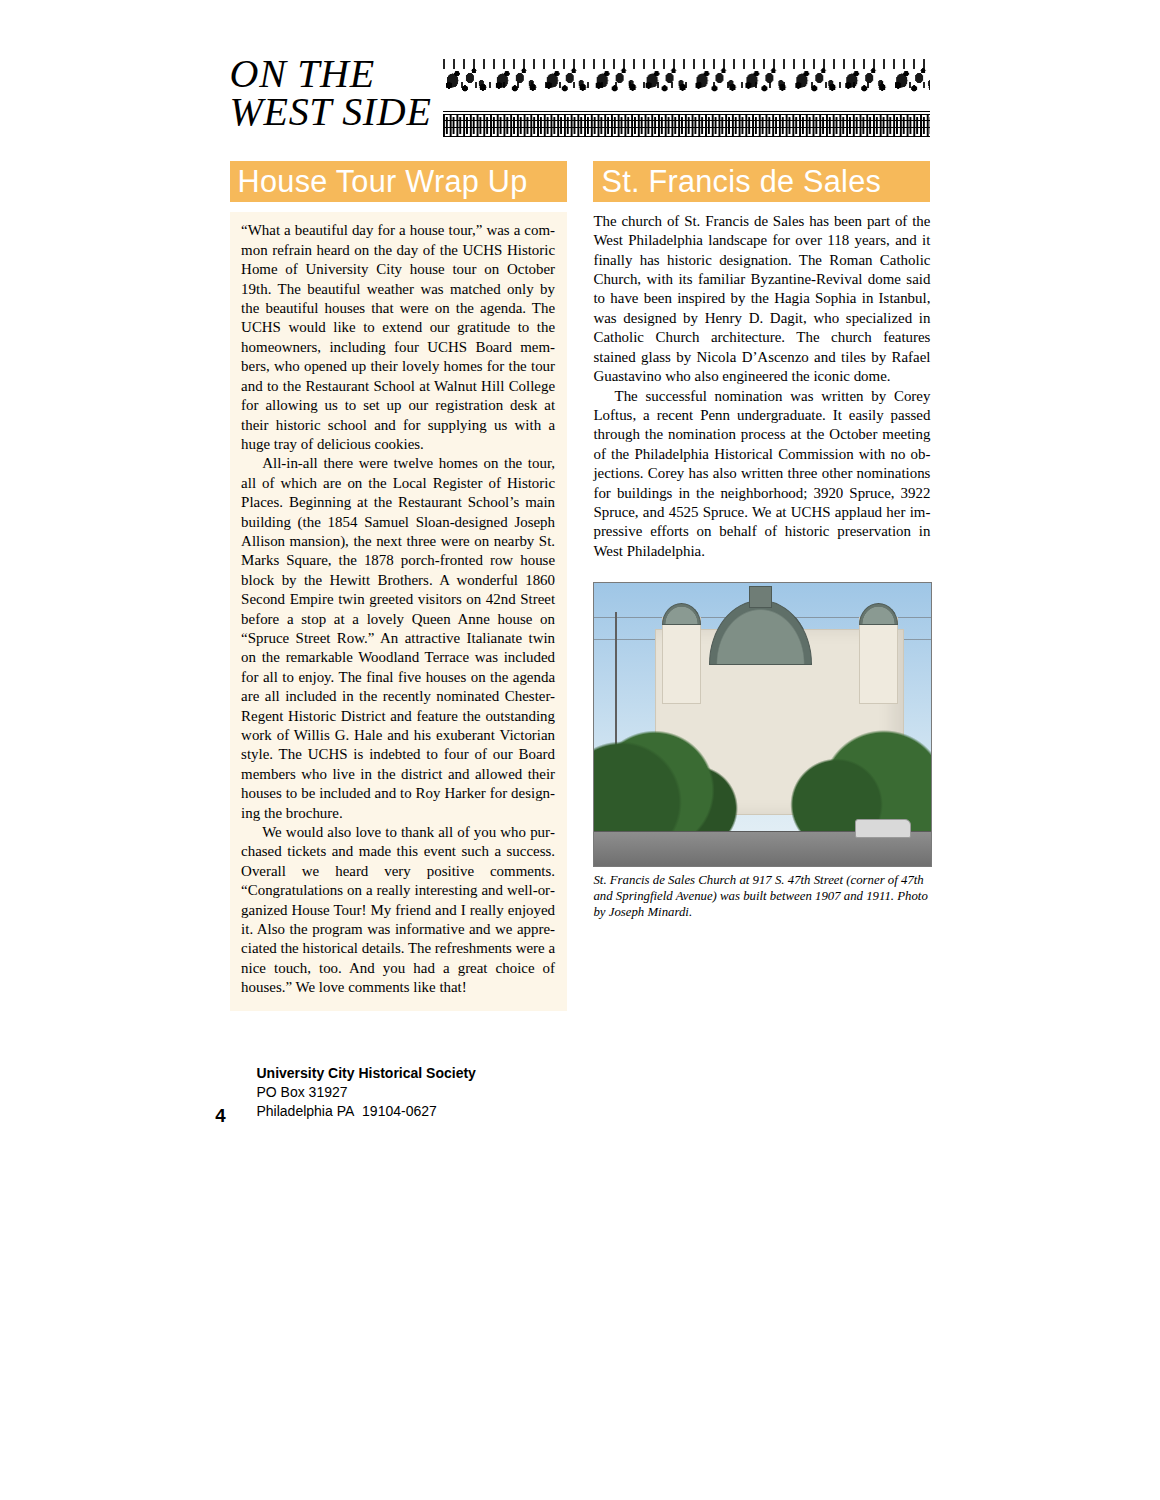ON THEWEST SIDE
House Tour Wrap Up
“What a beautiful day for a house tour,” was a common refrain heard on the day of the UCHS Historic Home of University City house tour on October 19th. The beautiful weather was matched only by the beautiful houses that were on the agenda. The UCHS would like to extend our gratitude to the homeowners, including four UCHS Board members, who opened up their lovely homes for the tour and to the Restaurant School at Walnut Hill College for allowing us to set up our registration desk at their historic school and for supplying us with a huge tray of delicious cookies.
All-in-all there were twelve homes on the tour, all of which are on the Local Register of Historic Places. Beginning at the Restaurant School’s main building (the 1854 Samuel Sloan-designed Joseph Allison mansion), the next three were on nearby St. Marks Square, the 1878 porch-fronted row house block by the Hewitt Brothers. A wonderful 1860 Second Empire twin greeted visitors on 42nd Street before a stop at a lovely Queen Anne house on “Spruce Street Row.” An attractive Italianate twin on the remarkable Woodland Terrace was included for all to enjoy. The final five houses on the agenda are all included in the recently nominated Chester-Regent Historic District and feature the outstanding work of Willis G. Hale and his exuberant Victorian style. The UCHS is indebted to four of our Board members who live in the district and allowed their houses to be included and to Roy Harker for designing the brochure.
We would also love to thank all of you who purchased tickets and made this event such a success. Overall we heard very positive comments. “Congratulations on a really interesting and well-organized House Tour! My friend and I really enjoyed it. Also the program was informative and we appreciated the historical details. The refreshments were a nice touch, too. And you had a great choice of houses.” We love comments like that!
St. Francis de Sales
The church of St. Francis de Sales has been part of the West Philadelphia landscape for over 118 years, and it finally has historic designation. The Roman Catholic Church, with its familiar Byzantine-Revival dome said to have been inspired by the Hagia Sophia in Istanbul, was designed by Henry D. Dagit, who specialized in Catholic Church architecture. The church features stained glass by Nicola D’Ascenzo and tiles by Rafael Guastavino who also engineered the iconic dome.
The successful nomination was written by Corey Loftus, a recent Penn undergraduate. It easily passed through the nomination process at the October meeting of the Philadelphia Historical Commission with no objections. Corey has also written three other nominations for buildings in the neighborhood; 3920 Spruce, 3922 Spruce, and 4525 Spruce. We at UCHS applaud her impressive efforts on behalf of historic preservation in West Philadelphia.
St. Francis de Sales Church at 917 S. 47th Street (corner of 47th and Springfield Avenue) was built between 1907 and 1911. Photo by Joseph Minardi.
University City Historical Society
PO Box 31927
Philadelphia PA 19104-0627
4